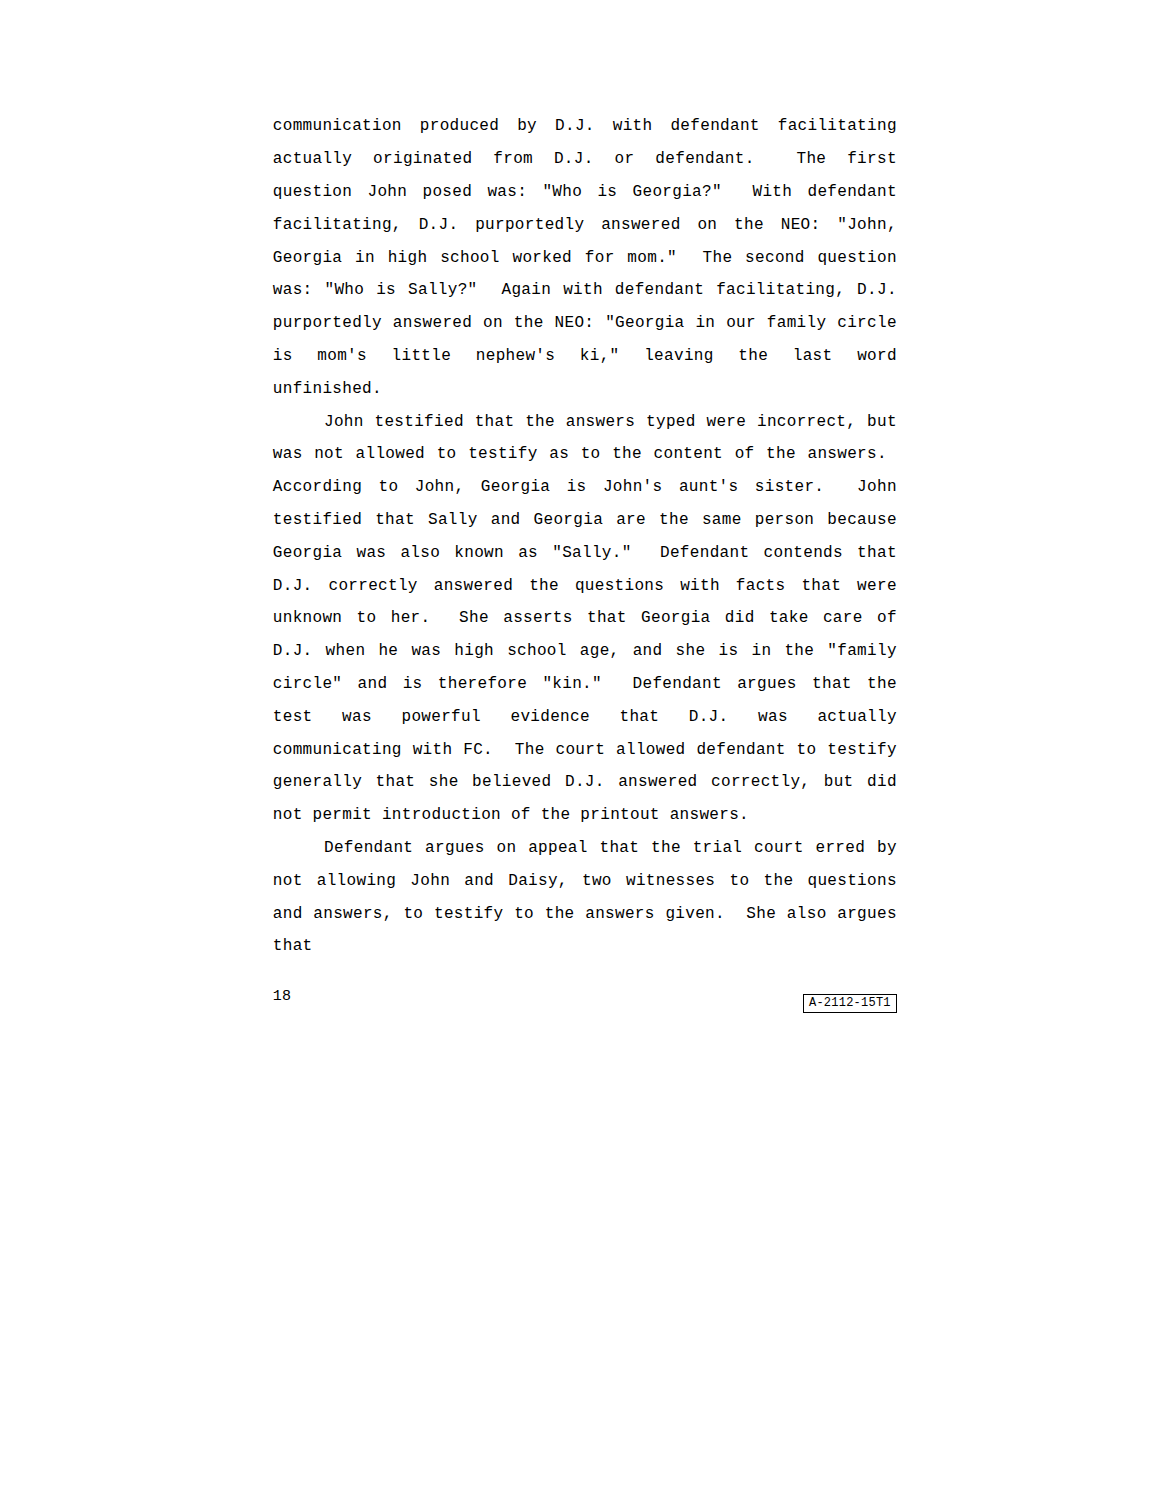communication produced by D.J. with defendant facilitating actually originated from D.J. or defendant. The first question John posed was: "Who is Georgia?" With defendant facilitating, D.J. purportedly answered on the NEO: "John, Georgia in high school worked for mom." The second question was: "Who is Sally?" Again with defendant facilitating, D.J. purportedly answered on the NEO: "Georgia in our family circle is mom's little nephew's ki," leaving the last word unfinished.
John testified that the answers typed were incorrect, but was not allowed to testify as to the content of the answers. According to John, Georgia is John's aunt's sister. John testified that Sally and Georgia are the same person because Georgia was also known as "Sally." Defendant contends that D.J. correctly answered the questions with facts that were unknown to her. She asserts that Georgia did take care of D.J. when he was high school age, and she is in the "family circle" and is therefore "kin." Defendant argues that the test was powerful evidence that D.J. was actually communicating with FC. The court allowed defendant to testify generally that she believed D.J. answered correctly, but did not permit introduction of the printout answers.
Defendant argues on appeal that the trial court erred by not allowing John and Daisy, two witnesses to the questions and answers, to testify to the answers given. She also argues that
18 A-2112-15T1